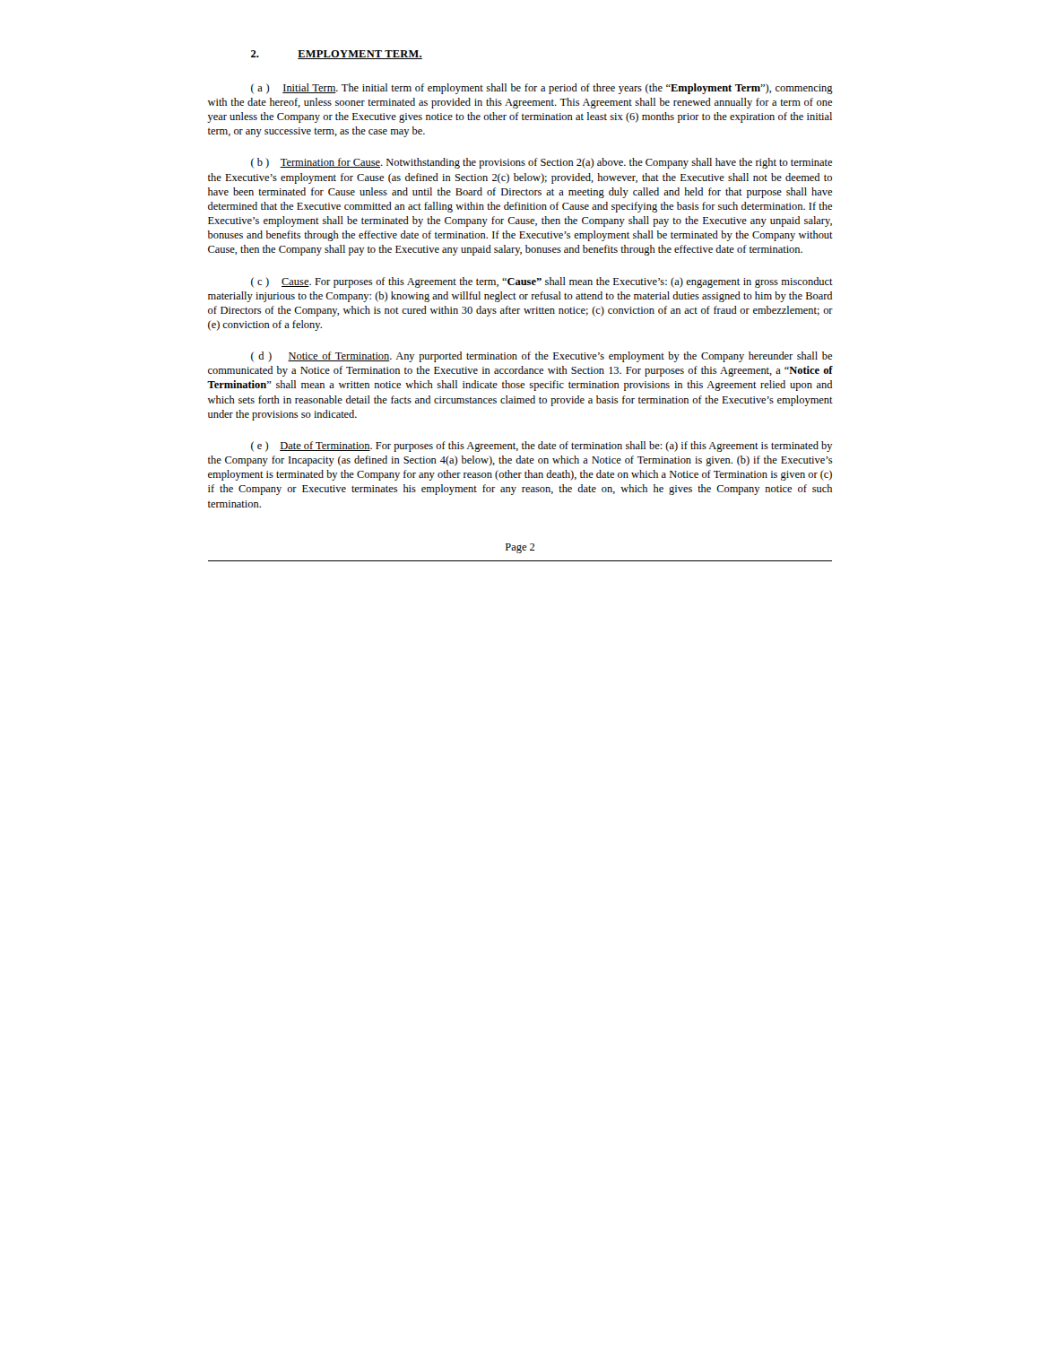2.
EMPLOYMENT TERM.
( a ) Initial Term. The initial term of employment shall be for a period of three years (the “Employment Term”), commencing with the date hereof, unless sooner terminated as provided in this Agreement. This Agreement shall be renewed annually for a term of one year unless the Company or the Executive gives notice to the other of termination at least six (6) months prior to the expiration of the initial term, or any successive term, as the case may be.
( b ) Termination for Cause. Notwithstanding the provisions of Section 2(a) above. the Company shall have the right to terminate the Executive’s employment for Cause (as defined in Section 2(c) below); provided, however, that the Executive shall not be deemed to have been terminated for Cause unless and until the Board of Directors at a meeting duly called and held for that purpose shall have determined that the Executive committed an act falling within the definition of Cause and specifying the basis for such determination. If the Executive’s employment shall be terminated by the Company for Cause, then the Company shall pay to the Executive any unpaid salary, bonuses and benefits through the effective date of termination. If the Executive’s employment shall be terminated by the Company without Cause, then the Company shall pay to the Executive any unpaid salary, bonuses and benefits through the effective date of termination.
( c ) Cause. For purposes of this Agreement the term, “Cause” shall mean the Executive’s: (a) engagement in gross misconduct materially injurious to the Company: (b) knowing and willful neglect or refusal to attend to the material duties assigned to him by the Board of Directors of the Company, which is not cured within 30 days after written notice; (c) conviction of an act of fraud or embezzlement; or (e) conviction of a felony.
( d ) Notice of Termination. Any purported termination of the Executive’s employment by the Company hereunder shall be communicated by a Notice of Termination to the Executive in accordance with Section 13. For purposes of this Agreement, a “Notice of Termination” shall mean a written notice which shall indicate those specific termination provisions in this Agreement relied upon and which sets forth in reasonable detail the facts and circumstances claimed to provide a basis for termination of the Executive’s employment under the provisions so indicated.
( e ) Date of Termination. For purposes of this Agreement, the date of termination shall be: (a) if this Agreement is terminated by the Company for Incapacity (as defined in Section 4(a) below), the date on which a Notice of Termination is given. (b) if the Executive’s employment is terminated by the Company for any other reason (other than death), the date on which a Notice of Termination is given or (c) if the Company or Executive terminates his employment for any reason, the date on, which he gives the Company notice of such termination.
Page 2